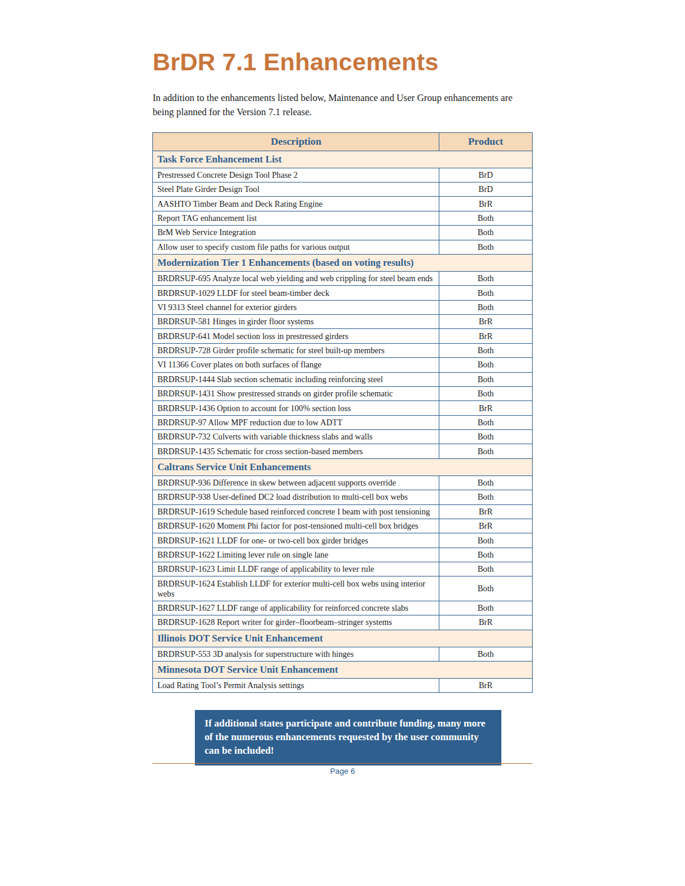BrDR 7.1 Enhancements
In addition to the enhancements listed below, Maintenance and User Group enhancements are being planned for the Version 7.1 release.
| Description | Product |
| --- | --- |
| Task Force Enhancement List |
| Prestressed Concrete Design Tool Phase 2 | BrD |
| Steel Plate Girder Design Tool | BrD |
| AASHTO Timber Beam and Deck Rating Engine | BrR |
| Report TAG enhancement list | Both |
| BrM Web Service Integration | Both |
| Allow user to specify custom file paths for various output | Both |
| Modernization Tier 1 Enhancements (based on voting results) |
| BRDRSUP-695 Analyze local web yielding and web crippling for steel beam ends | Both |
| BRDRSUP-1029 LLDF for steel beam-timber deck | Both |
| VI 9313 Steel channel for exterior girders | Both |
| BRDRSUP-581 Hinges in girder floor systems | BrR |
| BRDRSUP-641 Model section loss in prestressed girders | BrR |
| BRDRSUP-728 Girder profile schematic for steel built-up members | Both |
| VI 11366 Cover plates on both surfaces of flange | Both |
| BRDRSUP-1444 Slab section schematic including reinforcing steel | Both |
| BRDRSUP-1431 Show prestressed strands on girder profile schematic | Both |
| BRDRSUP-1436 Option to account for 100% section loss | BrR |
| BRDRSUP-97 Allow MPF reduction due to low ADTT | Both |
| BRDRSUP-732 Culverts with variable thickness slabs and walls | Both |
| BRDRSUP-1435 Schematic for cross section-based members | Both |
| Caltrans Service Unit Enhancements |
| BRDRSUP-936 Difference in skew between adjacent supports override | Both |
| BRDRSUP-938 User-defined DC2 load distribution to multi-cell box webs | Both |
| BRDRSUP-1619 Schedule based reinforced concrete I beam with post tensioning | BrR |
| BRDRSUP-1620 Moment Phi factor for post-tensioned multi-cell box bridges | BrR |
| BRDRSUP-1621 LLDF for one- or two-cell box girder bridges | Both |
| BRDRSUP-1622 Limiting lever rule on single lane | Both |
| BRDRSUP-1623 Limit LLDF range of applicability to lever rule | Both |
| BRDRSUP-1624 Establish LLDF for exterior multi-cell box webs using interior webs | Both |
| BRDRSUP-1627 LLDF range of applicability for reinforced concrete slabs | Both |
| BRDRSUP-1628 Report writer for girder–floorbeam–stringer systems | BrR |
| Illinois DOT Service Unit Enhancement |
| BRDRSUP-553 3D analysis for superstructure with hinges | Both |
| Minnesota DOT Service Unit Enhancement |
| Load Rating Tool’s Permit Analysis settings | BrR |
If additional states participate and contribute funding, many more of the numerous enhancements requested by the user community can be included!
Page 6